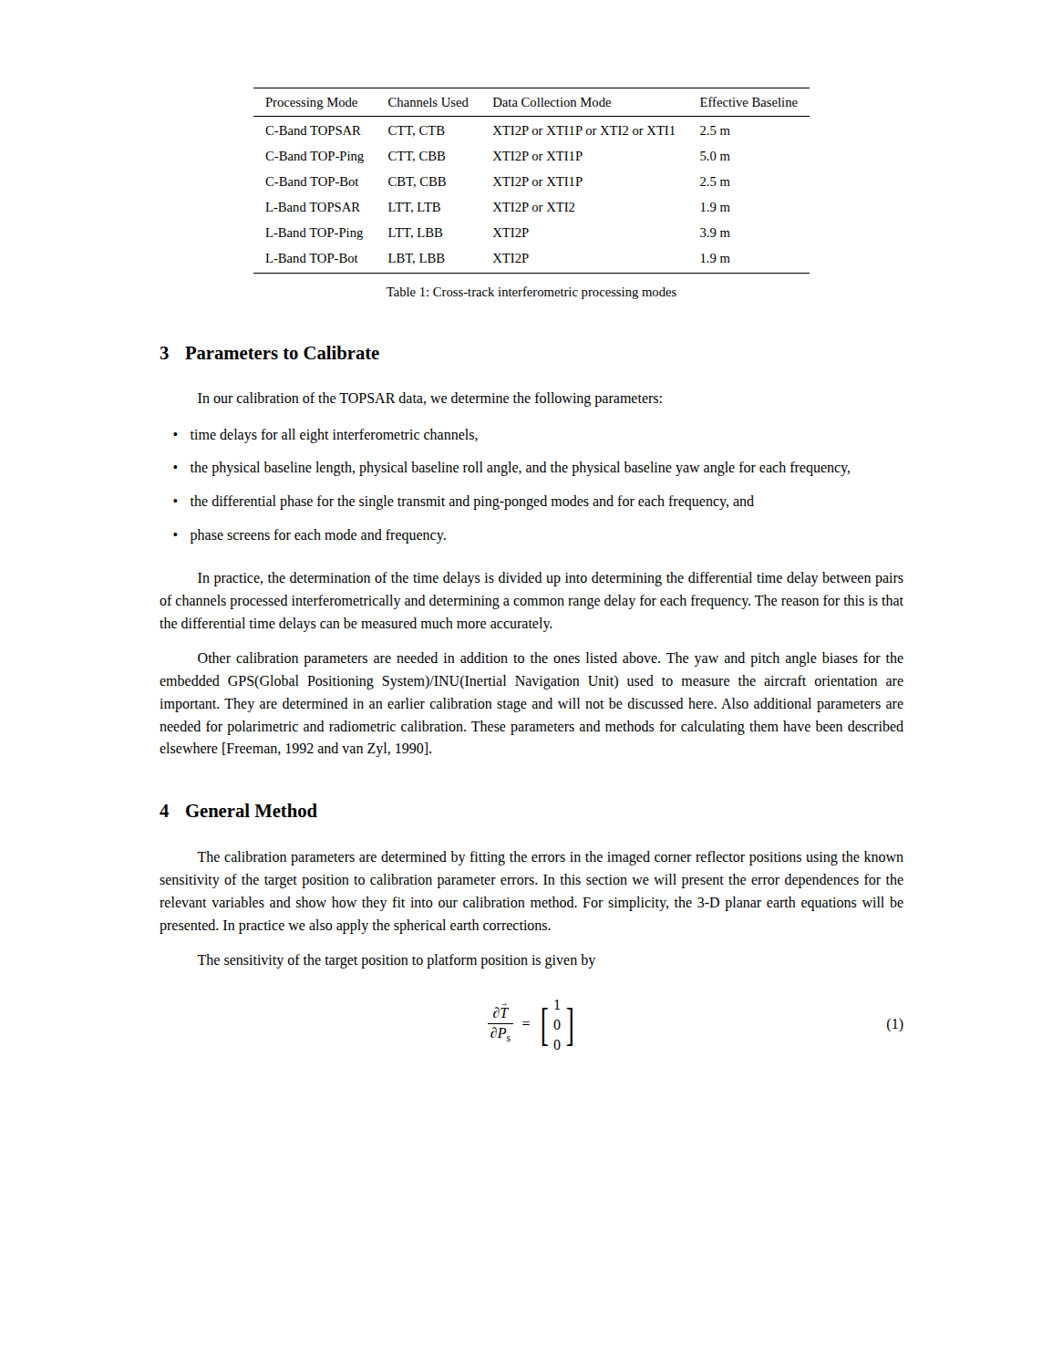| Processing Mode | Channels Used | Data Collection Mode | Effective Baseline |
| --- | --- | --- | --- |
| C-Band TOPSAR | CTT, CTB | XTI2P or XTI1P or XTI2 or XTI1 | 2.5 m |
| C-Band TOP-Ping | CTT, CBB | XTI2P or XTI1P | 5.0 m |
| C-Band TOP-Bot | CBT, CBB | XTI2P or XTI1P | 2.5 m |
| L-Band TOPSAR | LTT, LTB | XTI2P or XTI2 | 1.9 m |
| L-Band TOP-Ping | LTT, LBB | XTI2P | 3.9 m |
| L-Band TOP-Bot | LBT, LBB | XTI2P | 1.9 m |
Table 1: Cross-track interferometric processing modes
3 Parameters to Calibrate
In our calibration of the TOPSAR data, we determine the following parameters:
time delays for all eight interferometric channels,
the physical baseline length, physical baseline roll angle, and the physical baseline yaw angle for each frequency,
the differential phase for the single transmit and ping-ponged modes and for each frequency, and
phase screens for each mode and frequency.
In practice, the determination of the time delays is divided up into determining the differential time delay between pairs of channels processed interferometrically and determining a common range delay for each frequency. The reason for this is that the differential time delays can be measured much more accurately.
Other calibration parameters are needed in addition to the ones listed above. The yaw and pitch angle biases for the embedded GPS(Global Positioning System)/INU(Inertial Navigation Unit) used to measure the aircraft orientation are important. They are determined in an earlier calibration stage and will not be discussed here. Also additional parameters are needed for polarimetric and radiometric calibration. These parameters and methods for calculating them have been described elsewhere [Freeman, 1992 and van Zyl, 1990].
4 General Method
The calibration parameters are determined by fitting the errors in the imaged corner reflector positions using the known sensitivity of the target position to calibration parameter errors. In this section we will present the error dependences for the relevant variables and show how they fit into our calibration method. For simplicity, the 3-D planar earth equations will be presented. In practice we also apply the spherical earth corrections.
The sensitivity of the target position to platform position is given by
∂T ∂Ps = [ 100 ] (1)